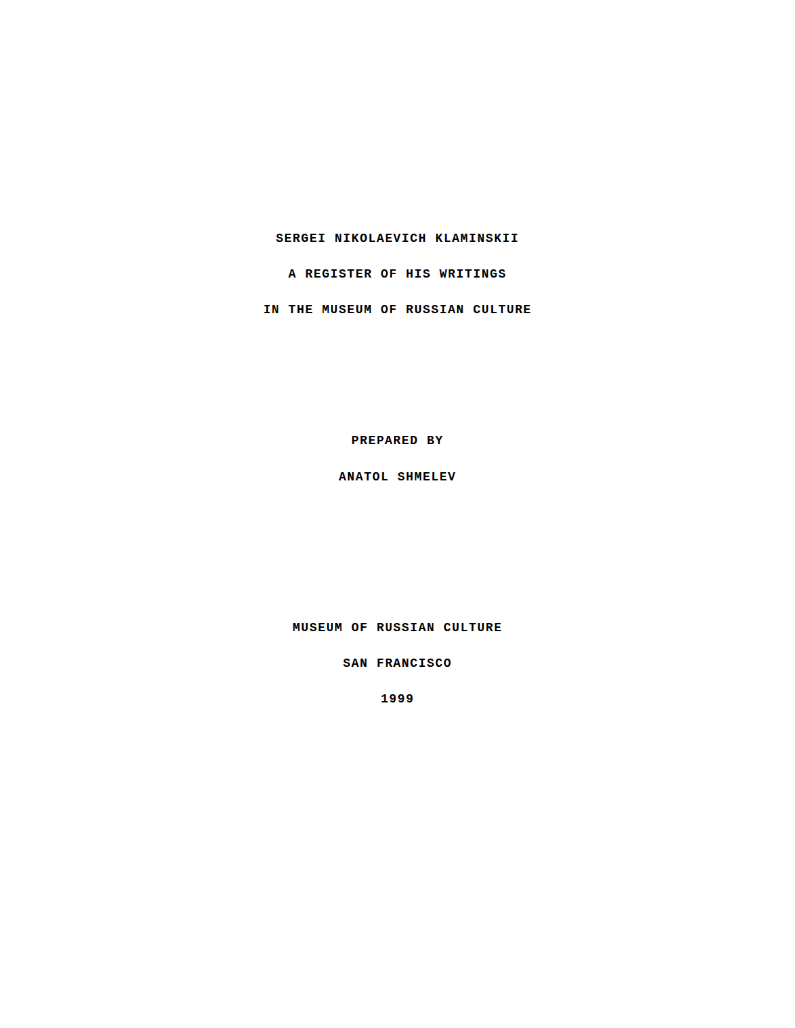SERGEI NIKOLAEVICH KLAMINSKII
A REGISTER OF HIS WRITINGS
IN THE MUSEUM OF RUSSIAN CULTURE
PREPARED BY
ANATOL SHMELEV
MUSEUM OF RUSSIAN CULTURE
SAN FRANCISCO
1999